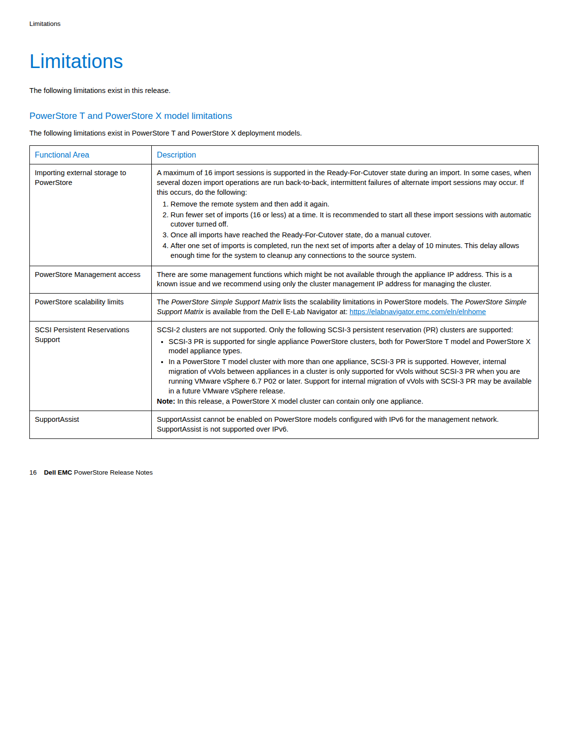Limitations
Limitations
The following limitations exist in this release.
PowerStore T and PowerStore X model limitations
The following limitations exist in PowerStore T and PowerStore X deployment models.
| Functional Area | Description |
| --- | --- |
| Importing external storage to PowerStore | A maximum of 16 import sessions is supported in the Ready-For-Cutover state during an import. In some cases, when several dozen import operations are run back-to-back, intermittent failures of alternate import sessions may occur. If this occurs, do the following: Remove the remote system and then add it again. Run fewer set of imports (16 or less) at a time. It is recommended to start all these import sessions with automatic cutover turned off. Once all imports have reached the Ready-For-Cutover state, do a manual cutover. After one set of imports is completed, run the next set of imports after a delay of 10 minutes. This delay allows enough time for the system to cleanup any connections to the source system. |
| PowerStore Management access | There are some management functions which might be not available through the appliance IP address. This is a known issue and we recommend using only the cluster management IP address for managing the cluster. |
| PowerStore scalability limits | The PowerStore Simple Support Matrix lists the scalability limitations in PowerStore models. The PowerStore Simple Support Matrix is available from the Dell E-Lab Navigator at: https://elabnavigator.emc.com/eln/elnhome |
| SCSI Persistent Reservations Support | SCSI-2 clusters are not supported. Only the following SCSI-3 persistent reservation (PR) clusters are supported: SCSI-3 PR is supported for single appliance PowerStore clusters, both for PowerStore T model and PowerStore X model appliance types. In a PowerStore T model cluster with more than one appliance, SCSI-3 PR is supported. However, internal migration of vVols between appliances in a cluster is only supported for vVols without SCSI-3 PR when you are running VMware vSphere 6.7 P02 or later. Support for internal migration of vVols with SCSI-3 PR may be available in a future VMware vSphere release. Note: In this release, a PowerStore X model cluster can contain only one appliance. |
| SupportAssist | SupportAssist cannot be enabled on PowerStore models configured with IPv6 for the management network. SupportAssist is not supported over IPv6. |
16 Dell EMC PowerStore Release Notes